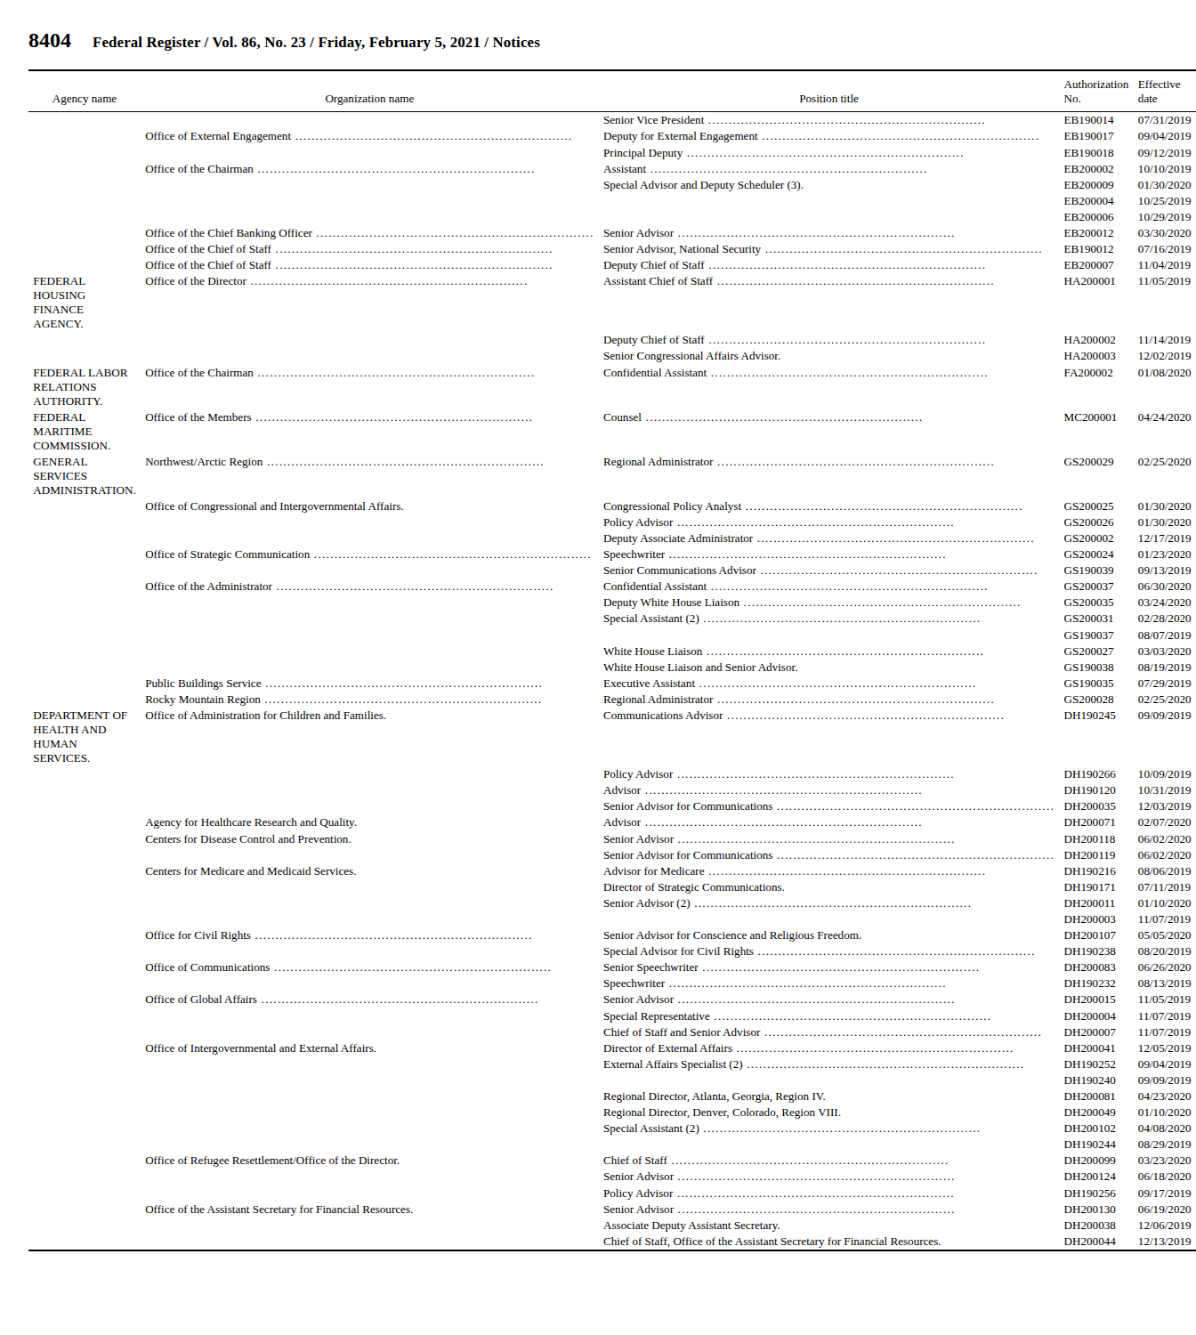8404 Federal Register / Vol. 86, No. 23 / Friday, February 5, 2021 / Notices
| Agency name | Organization name | Position title | Authorization No. | Effective date |
| --- | --- | --- | --- | --- |
| | | Senior Vice President | EB190014 | 07/31/2019 |
| | Office of External Engagement | Deputy for External Engagement | EB190017 | 09/04/2019 |
| | | Principal Deputy | EB190018 | 09/12/2019 |
| | Office of the Chairman | Assistant | EB200002 | 10/10/2019 |
| | | Special Advisor and Deputy Scheduler (3). | EB200009 | 01/30/2020 |
| | | | EB200004 | 10/25/2019 |
| | | | EB200006 | 10/29/2019 |
| | Office of the Chief Banking Officer | Senior Advisor | EB200012 | 03/30/2020 |
| | Office of the Chief of Staff | Senior Advisor, National Security | EB190012 | 07/16/2019 |
| | Office of the Chief of Staff | Deputy Chief of Staff | EB200007 | 11/04/2019 |
| FEDERAL HOUSING FINANCE AGENCY. | Office of the Director | Assistant Chief of Staff | HA200001 | 11/05/2019 |
| | | Deputy Chief of Staff | HA200002 | 11/14/2019 |
| | | Senior Congressional Affairs Advisor. | HA200003 | 12/02/2019 |
| FEDERAL LABOR RELATIONS AUTHORITY. | Office of the Chairman | Confidential Assistant | FA200002 | 01/08/2020 |
| FEDERAL MARITIME COMMISSION. | Office of the Members | Counsel | MC200001 | 04/24/2020 |
| GENERAL SERVICES ADMINISTRATION. | Northwest/Arctic Region | Regional Administrator | GS200029 | 02/25/2020 |
| | Office of Congressional and Intergovernmental Affairs. | Congressional Policy Analyst | GS200025 | 01/30/2020 |
| | | Policy Advisor | GS200026 | 01/30/2020 |
| | | Deputy Associate Administrator | GS200002 | 12/17/2019 |
| | Office of Strategic Communication | Speechwriter | GS200024 | 01/23/2020 |
| | | Senior Communications Advisor | GS190039 | 09/13/2019 |
| | Office of the Administrator | Confidential Assistant | GS200037 | 06/30/2020 |
| | | Deputy White House Liaison | GS200035 | 03/24/2020 |
| | | Special Assistant (2) | GS200031 | 02/28/2020 |
| | | | GS190037 | 08/07/2019 |
| | | White House Liaison | GS200027 | 03/03/2020 |
| | | White House Liaison and Senior Advisor. | GS190038 | 08/19/2019 |
| | Public Buildings Service | Executive Assistant | GS190035 | 07/29/2019 |
| | Rocky Mountain Region | Regional Administrator | GS200028 | 02/25/2020 |
| DEPARTMENT OF HEALTH AND HUMAN SERVICES. | Office of Administration for Children and Families. | Communications Advisor | DH190245 | 09/09/2019 |
| | | Policy Advisor | DH190266 | 10/09/2019 |
| | | Advisor | DH190120 | 10/31/2019 |
| | | Senior Advisor for Communications | DH200035 | 12/03/2019 |
| | Agency for Healthcare Research and Quality. | Advisor | DH200071 | 02/07/2020 |
| | Centers for Disease Control and Prevention. | Senior Advisor | DH200118 | 06/02/2020 |
| | | Senior Advisor for Communications | DH200119 | 06/02/2020 |
| | Centers for Medicare and Medicaid Services. | Advisor for Medicare | DH190216 | 08/06/2019 |
| | | Director of Strategic Communications. | DH190171 | 07/11/2019 |
| | | Senior Advisor (2) | DH200011 | 01/10/2020 |
| | | | DH200003 | 11/07/2019 |
| | Office for Civil Rights | Senior Advisor for Conscience and Religious Freedom. | DH200107 | 05/05/2020 |
| | | Special Advisor for Civil Rights | DH190238 | 08/20/2019 |
| | Office of Communications | Senior Speechwriter | DH200083 | 06/26/2020 |
| | | Speechwriter | DH190232 | 08/13/2019 |
| | Office of Global Affairs | Senior Advisor | DH200015 | 11/05/2019 |
| | | Special Representative | DH200004 | 11/07/2019 |
| | | Chief of Staff and Senior Advisor | DH200007 | 11/07/2019 |
| | Office of Intergovernmental and External Affairs. | Director of External Affairs | DH200041 | 12/05/2019 |
| | | External Affairs Specialist (2) | DH190252 | 09/04/2019 |
| | | | DH190240 | 09/09/2019 |
| | | Regional Director, Atlanta, Georgia, Region IV. | DH200081 | 04/23/2020 |
| | | Regional Director, Denver, Colorado, Region VIII. | DH200049 | 01/10/2020 |
| | | Special Assistant (2) | DH200102 | 04/08/2020 |
| | | | DH190244 | 08/29/2019 |
| | Office of Refugee Resettlement/Office of the Director. | Chief of Staff | DH200099 | 03/23/2020 |
| | | Senior Advisor | DH200124 | 06/18/2020 |
| | | Policy Advisor | DH190256 | 09/17/2019 |
| | Office of the Assistant Secretary for Financial Resources. | Senior Advisor | DH200130 | 06/19/2020 |
| | | Associate Deputy Assistant Secretary. | DH200038 | 12/06/2019 |
| | | Chief of Staff, Office of the Assistant Secretary for Financial Resources. | DH200044 | 12/13/2019 |